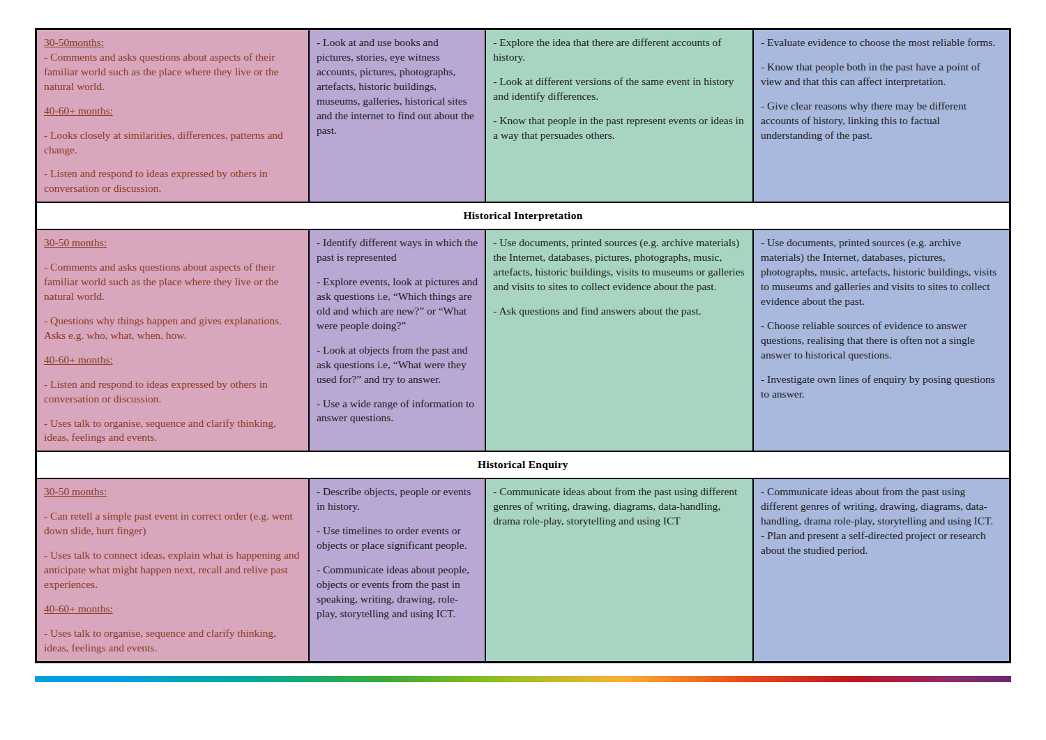| 30-50months: - Comments and asks questions about aspects of their familiar world such as the place where they live or the natural world. 40-60+ months: - Looks closely at similarities, differences, patterns and change. - Listen and respond to ideas expressed by others in conversation or discussion. | - Look at and use books and pictures, stories, eye witness accounts, pictures, photographs, artefacts, historic buildings, museums, galleries, historical sites and the internet to find out about the past. | - Explore the idea that there are different accounts of history. - Look at different versions of the same event in history and identify differences. - Know that people in the past represent events or ideas in a way that persuades others. | - Evaluate evidence to choose the most reliable forms. - Know that people both in the past have a point of view and that this can affect interpretation. - Give clear reasons why there may be different accounts of history, linking this to factual understanding of the past. |
| Historical Interpretation |
| 30-50 months: - Comments and asks questions about aspects of their familiar world such as the place where they live or the natural world. - Questions why things happen and gives explanations. Asks e.g. who, what, when, how. 40-60+ months: - Listen and respond to ideas expressed by others in conversation or discussion. - Uses talk to organise, sequence and clarify thinking, ideas, feelings and events. | - Identify different ways in which the past is represented - Explore events, look at pictures and ask questions i.e, “Which things are old and which are new?” or “What were people doing?” - Look at objects from the past and ask questions i.e, “What were they used for?” and try to answer. - Use a wide range of information to answer questions. | - Use documents, printed sources (e.g. archive materials) the Internet, databases, pictures, photographs, music, artefacts, historic buildings, visits to museums or galleries and visits to sites to collect evidence about the past. - Ask questions and find answers about the past. | - Use documents, printed sources (e.g. archive materials) the Internet, databases, pictures, photographs, music, artefacts, historic buildings, visits to museums and galleries and visits to sites to collect evidence about the past. - Choose reliable sources of evidence to answer questions, realising that there is often not a single answer to historical questions. - Investigate own lines of enquiry by posing questions to answer. |
| Historical Enquiry |
| 30-50 months: - Can retell a simple past event in correct order (e.g. went down slide, hurt finger) - Uses talk to connect ideas, explain what is happening and anticipate what might happen next, recall and relive past experiences. 40-60+ months: - Uses talk to organise, sequence and clarify thinking, ideas, feelings and events. | - Describe objects, people or events in history. - Use timelines to order events or objects or place significant people. - Communicate ideas about people, objects or events from the past in speaking, writing, drawing, role-play, storytelling and using ICT. | - Communicate ideas about from the past using different genres of writing, drawing, diagrams, data-handling, drama role-play, storytelling and using ICT | - Communicate ideas about from the past using different genres of writing, drawing, diagrams, data-handling, drama role-play, storytelling and using ICT. - Plan and present a self-directed project or research about the studied period. |